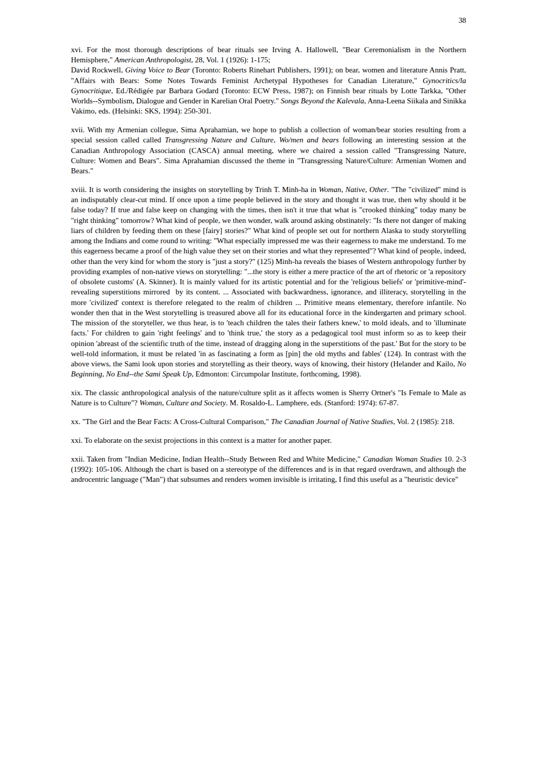38
xvi. For the most thorough descriptions of bear rituals see Irving A. Hallowell, "Bear Ceremonialism in the Northern Hemisphere," American Anthropologist, 28, Vol. 1 (1926): 1-175;
David Rockwell, Giving Voice to Bear (Toronto: Roberts Rinehart Publishers, 1991); on bear, women and literature Annis Pratt, "Affairs with Bears: Some Notes Towards Feminist Archetypal Hypotheses for Canadian Literature," Gynocritics/la Gynocritique, Ed./Rédigée par Barbara Godard (Toronto: ECW Press, 1987); on Finnish bear rituals by Lotte Tarkka, "Other Worlds--Symbolism, Dialogue and Gender in Karelian Oral Poetry." Songs Beyond the Kalevala, Anna-Leena Siikala and Sinikka Vakimo, eds. (Helsinki: SKS, 1994): 250-301.
xvii. With my Armenian collegue, Sima Aprahamian, we hope to publish a collection of woman/bear stories resulting from a special session called called Transgressing Nature and Culture, Wo/men and bears following an interesting session at the Canadian Anthropology Association (CASCA) annual meeting, where we chaired a session called "Transgressing Nature, Culture: Women and Bears". Sima Aprahamian discussed the theme in "Transgressing Nature/Culture: Armenian Women and Bears."
xviii. It is worth considering the insights on storytelling by Trinh T. Minh-ha in Woman, Native, Other. "The "civilized" mind is an indisputably clear-cut mind. If once upon a time people believed in the story and thought it was true, then why should it be false today? If true and false keep on changing with the times, then isn't it true that what is "crooked thinking" today many be "right thinking" tomorrow? What kind of people, we then wonder, walk around asking obstinately: "Is there not danger of making liars of children by feeding them on these [fairy] stories?" What kind of people set out for northern Alaska to study storytelling among the Indians and come round to writing: "What especially impressed me was their eagerness to make me understand. To me this eagerness became a proof of the high value they set on their stories and what they represented"? What kind of people, indeed, other than the very kind for whom the story is "just a story?" (125) Minh-ha reveals the biases of Western anthropology further by providing examples of non-native views on storytelling: "...the story is either a mere practice of the art of rhetoric or 'a repository of obsolete customs' (A. Skinner). It is mainly valued for its artistic potential and for the 'religious beliefs' or 'primitive-mind'-revealing superstitions mirrored by its content. ... Associated with backwardness, ignorance, and illiteracy, storytelling in the more 'civilized' context is therefore relegated to the realm of children ... Primitive means elementary, therefore infantile. No wonder then that in the West storytelling is treasured above all for its educational force in the kindergarten and primary school. The mission of the storyteller, we thus hear, is to 'teach children the tales their fathers knew,' to mold ideals, and to 'illuminate facts.' For children to gain 'right feelings' and to 'think true,' the story as a pedagogical tool must inform so as to keep their opinion 'abreast of the scientific truth of the time, instead of dragging along in the superstitions of the past.' But for the story to be well-told information, it must be related 'in as fascinating a form as [pin] the old myths and fables' (124). In contrast with the above views, the Sami look upon stories and storytelling as their theory, ways of knowing, their history (Helander and Kailo, No Beginning, No End--the Sami Speak Up, Edmonton: Circumpolar Institute, forthcoming, 1998).
xix. The classic anthropological analysis of the nature/culture split as it affects women is Sherry Ortner's "Is Female to Male as Nature is to Culture"? Woman, Culture and Society. M. Rosaldo-L. Lamphere, eds. (Stanford: 1974): 67-87.
xx. "The Girl and the Bear Facts: A Cross-Cultural Comparison," The Canadian Journal of Native Studies, Vol. 2 (1985): 218.
xxi. To elaborate on the sexist projections in this context is a matter for another paper.
xxii. Taken from "Indian Medicine, Indian Health--Study Between Red and White Medicine," Canadian Woman Studies 10. 2-3 (1992): 105-106. Although the chart is based on a stereotype of the differences and is in that regard overdrawn, and although the androcentric language ("Man") that subsumes and renders women invisible is irritating, I find this useful as a "heuristic device"